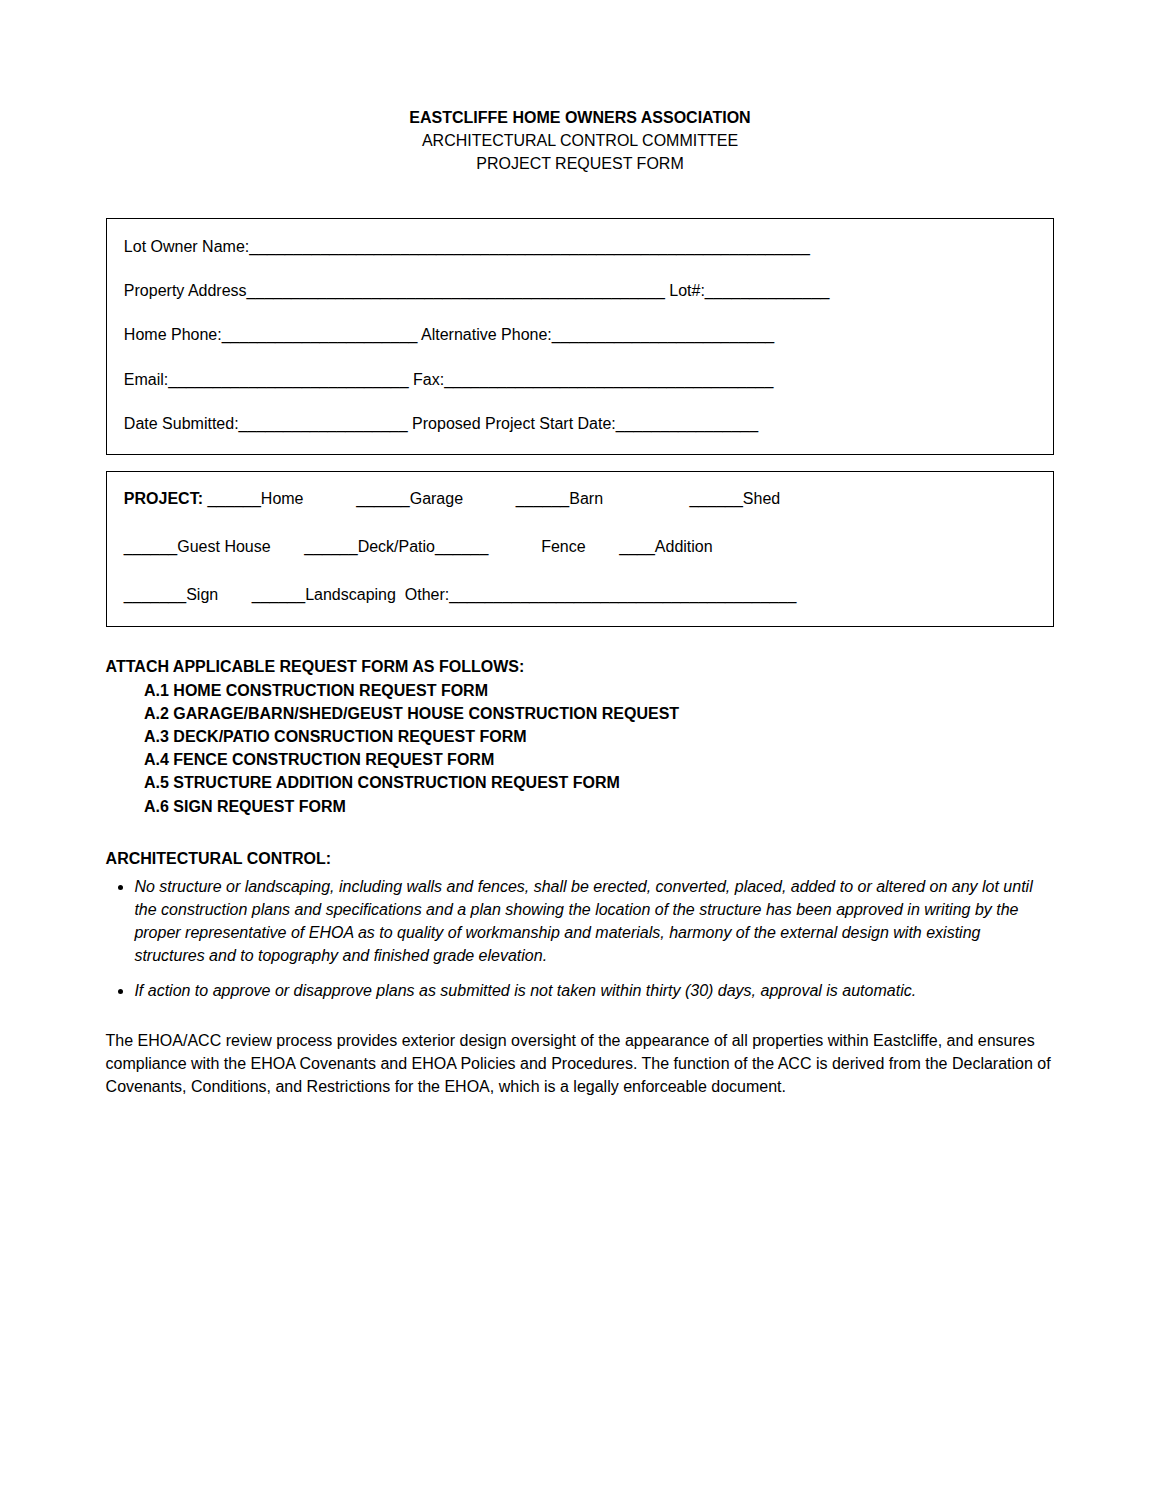EASTCLIFFE HOME OWNERS ASSOCIATION
ARCHITECTURAL CONTROL COMMITTEE
PROJECT REQUEST FORM
Lot Owner Name:_______________________________________________________________
Property Address_______________________________________________ Lot#:______________
Home Phone:______________________ Alternative Phone:_________________________
Email:___________________________ Fax:_____________________________________
Date Submitted:___________________ Proposed Project Start Date:________________
PROJECT: ______Home ______Garage ______Barn ______Shed
______Guest House ______Deck/Patio______ Fence ____Addition
_______Sign ______Landscaping Other:_______________________________________
ATTACH APPLICABLE REQUEST FORM AS FOLLOWS:
A.1 HOME CONSTRUCTION REQUEST FORM
A.2 GARAGE/BARN/SHED/GEUST HOUSE CONSTRUCTION REQUEST
A.3 DECK/PATIO CONSRUCTION REQUEST FORM
A.4 FENCE CONSTRUCTION REQUEST FORM
A.5 STRUCTURE ADDITION CONSTRUCTION REQUEST FORM
A.6 SIGN REQUEST FORM
ARCHITECTURAL CONTROL:
No structure or landscaping, including walls and fences, shall be erected, converted, placed, added to or altered on any lot until the construction plans and specifications and a plan showing the location of the structure has been approved in writing by the proper representative of EHOA as to quality of workmanship and materials, harmony of the external design with existing structures and to topography and finished grade elevation.
If action to approve or disapprove plans as submitted is not taken within thirty (30) days, approval is automatic.
The EHOA/ACC review process provides exterior design oversight of the appearance of all properties within Eastcliffe, and ensures compliance with the EHOA Covenants and EHOA Policies and Procedures. The function of the ACC is derived from the Declaration of Covenants, Conditions, and Restrictions for the EHOA, which is a legally enforceable document.